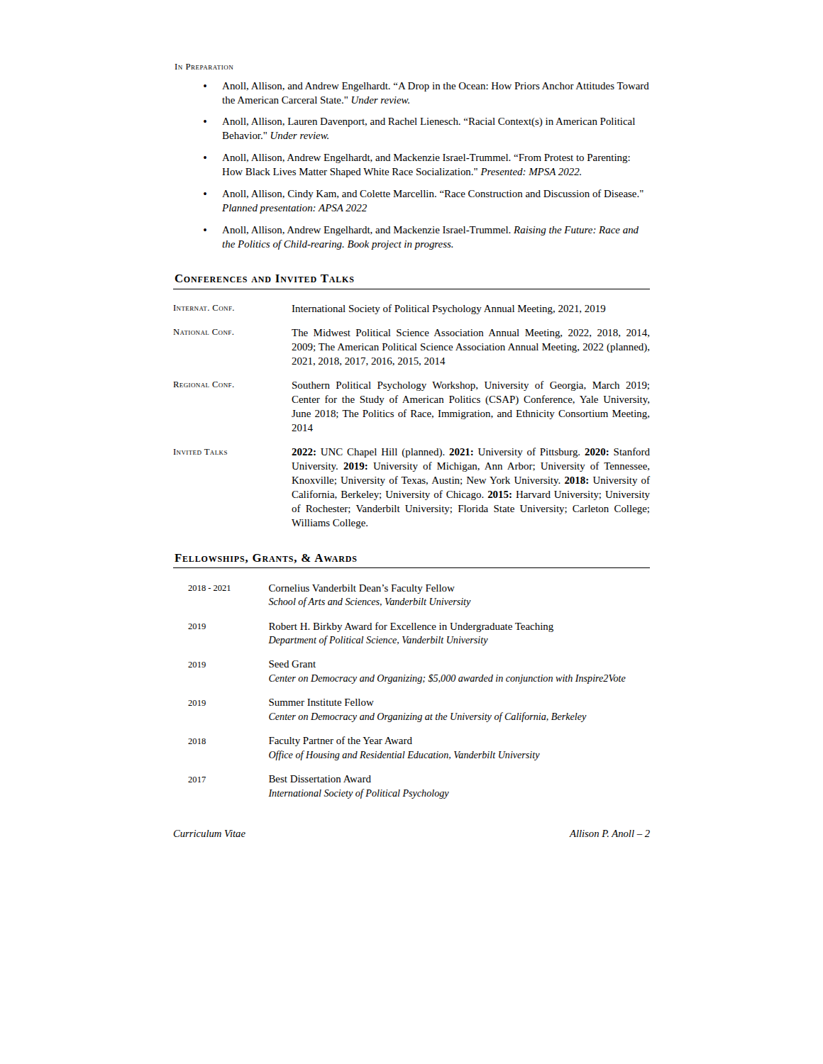In Preparation
Anoll, Allison, and Andrew Engelhardt. “A Drop in the Ocean: How Priors Anchor Attitudes Toward the American Carceral State." Under review.
Anoll, Allison, Lauren Davenport, and Rachel Lienesch. “Racial Context(s) in American Political Behavior." Under review.
Anoll, Allison, Andrew Engelhardt, and Mackenzie Israel-Trummel. “From Protest to Parenting: How Black Lives Matter Shaped White Race Socialization." Presented: MPSA 2022.
Anoll, Allison, Cindy Kam, and Colette Marcellin. “Race Construction and Discussion of Disease." Planned presentation: APSA 2022
Anoll, Allison, Andrew Engelhardt, and Mackenzie Israel-Trummel. Raising the Future: Race and the Politics of Child-rearing. Book project in progress.
Conferences and Invited Talks
| Internat. Conf. | International Society of Political Psychology Annual Meeting, 2021, 2019 |
| National Conf. | The Midwest Political Science Association Annual Meeting, 2022, 2018, 2014, 2009; The American Political Science Association Annual Meeting, 2022 (planned), 2021, 2018, 2017, 2016, 2015, 2014 |
| Regional Conf. | Southern Political Psychology Workshop, University of Georgia, March 2019; Center for the Study of American Politics (CSAP) Conference, Yale University, June 2018; The Politics of Race, Immigration, and Ethnicity Consortium Meeting, 2014 |
| Invited Talks | 2022: UNC Chapel Hill (planned). 2021: University of Pittsburg. 2020: Stanford University. 2019: University of Michigan, Ann Arbor; University of Tennessee, Knoxville; University of Texas, Austin; New York University. 2018: University of California, Berkeley; University of Chicago. 2015: Harvard University; University of Rochester; Vanderbilt University; Florida State University; Carleton College; Williams College. |
Fellowships, Grants, & Awards
| 2018 - 2021 | Cornelius Vanderbilt Dean’s Faculty Fellow School of Arts and Sciences, Vanderbilt University |
| 2019 | Robert H. Birkby Award for Excellence in Undergraduate Teaching Department of Political Science, Vanderbilt University |
| 2019 | Seed Grant Center on Democracy and Organizing; $5,000 awarded in conjunction with Inspire2Vote |
| 2019 | Summer Institute Fellow Center on Democracy and Organizing at the University of California, Berkeley |
| 2018 | Faculty Partner of the Year Award Office of Housing and Residential Education, Vanderbilt University |
| 2017 | Best Dissertation Award International Society of Political Psychology |
Curriculum Vitae Allison P. Anoll – 2